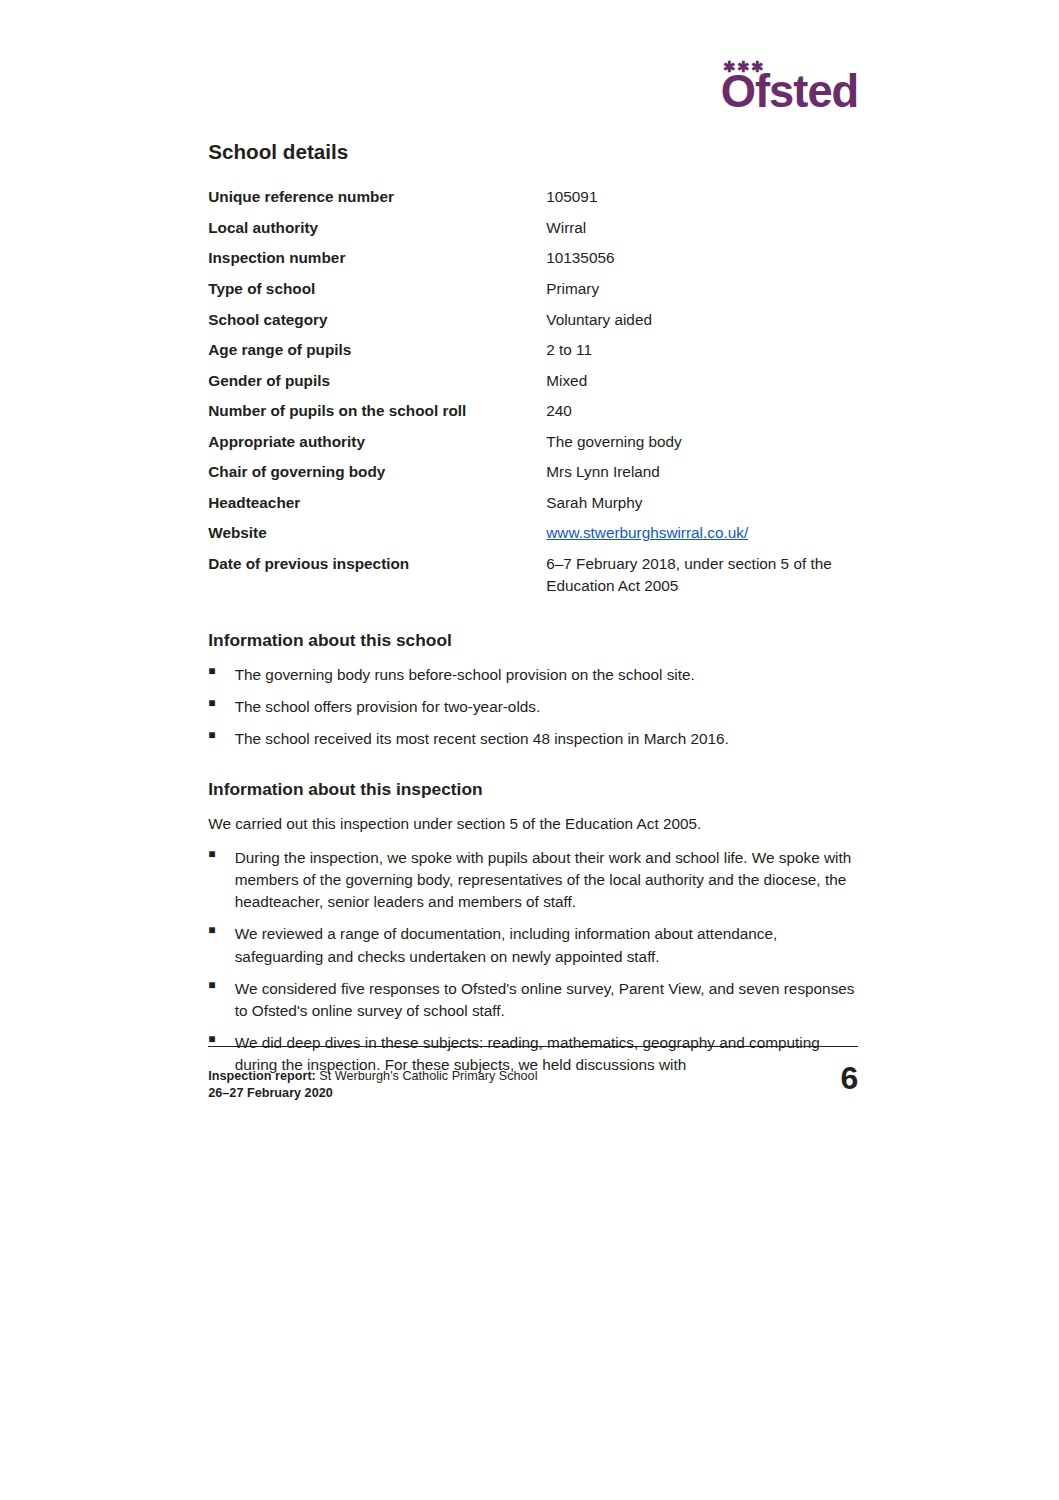✱✱✱Ofsted
School details
| Unique reference number | 105091 |
| Local authority | Wirral |
| Inspection number | 10135056 |
| Type of school | Primary |
| School category | Voluntary aided |
| Age range of pupils | 2 to 11 |
| Gender of pupils | Mixed |
| Number of pupils on the school roll | 240 |
| Appropriate authority | The governing body |
| Chair of governing body | Mrs Lynn Ireland |
| Headteacher | Sarah Murphy |
| Website | www.stwerburghswirral.co.uk/ |
| Date of previous inspection | 6–7 February 2018, under section 5 of the Education Act 2005 |
Information about this school
The governing body runs before-school provision on the school site.
The school offers provision for two-year-olds.
The school received its most recent section 48 inspection in March 2016.
Information about this inspection
We carried out this inspection under section 5 of the Education Act 2005.
During the inspection, we spoke with pupils about their work and school life. We spoke with members of the governing body, representatives of the local authority and the diocese, the headteacher, senior leaders and members of staff.
We reviewed a range of documentation, including information about attendance, safeguarding and checks undertaken on newly appointed staff.
We considered five responses to Ofsted's online survey, Parent View, and seven responses to Ofsted's online survey of school staff.
We did deep dives in these subjects: reading, mathematics, geography and computing during the inspection. For these subjects, we held discussions with
Inspection report: St Werburgh's Catholic Primary School
26–27 February 2020
6